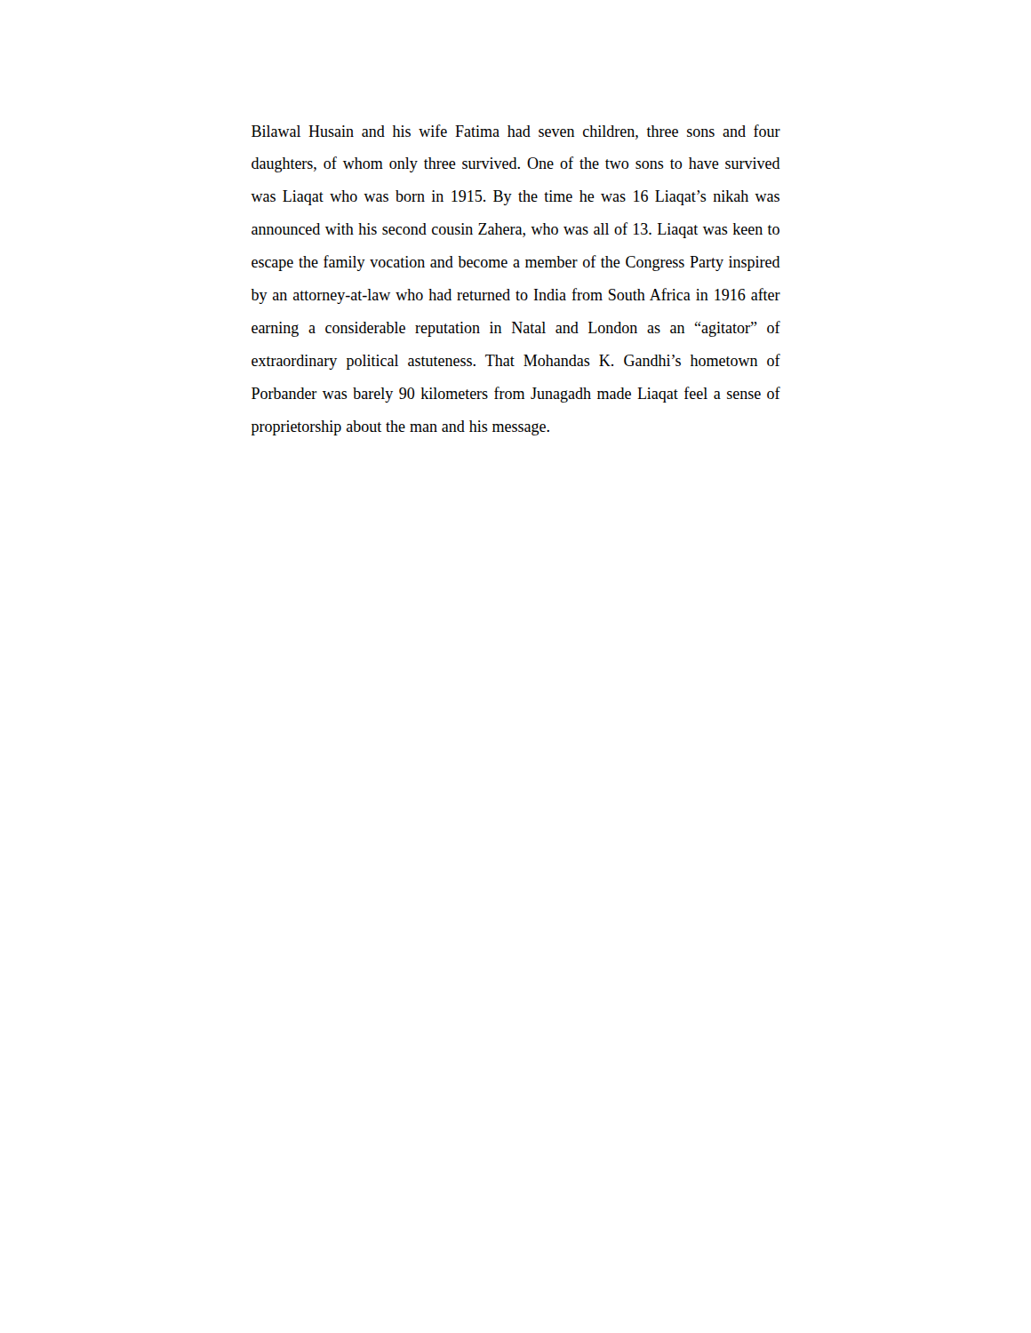Bilawal Husain and his wife Fatima had seven children, three sons and four daughters, of whom only three survived. One of the two sons to have survived was Liaqat who was born in 1915. By the time he was 16 Liaqat’s nikah was announced with his second cousin Zahera, who was all of 13. Liaqat was keen to escape the family vocation and become a member of the Congress Party inspired by an attorney-at-law who had returned to India from South Africa in 1916 after earning a considerable reputation in Natal and London as an “agitator” of extraordinary political astuteness. That Mohandas K. Gandhi’s hometown of Porbander was barely 90 kilometers from Junagadh made Liaqat feel a sense of proprietorship about the man and his message.